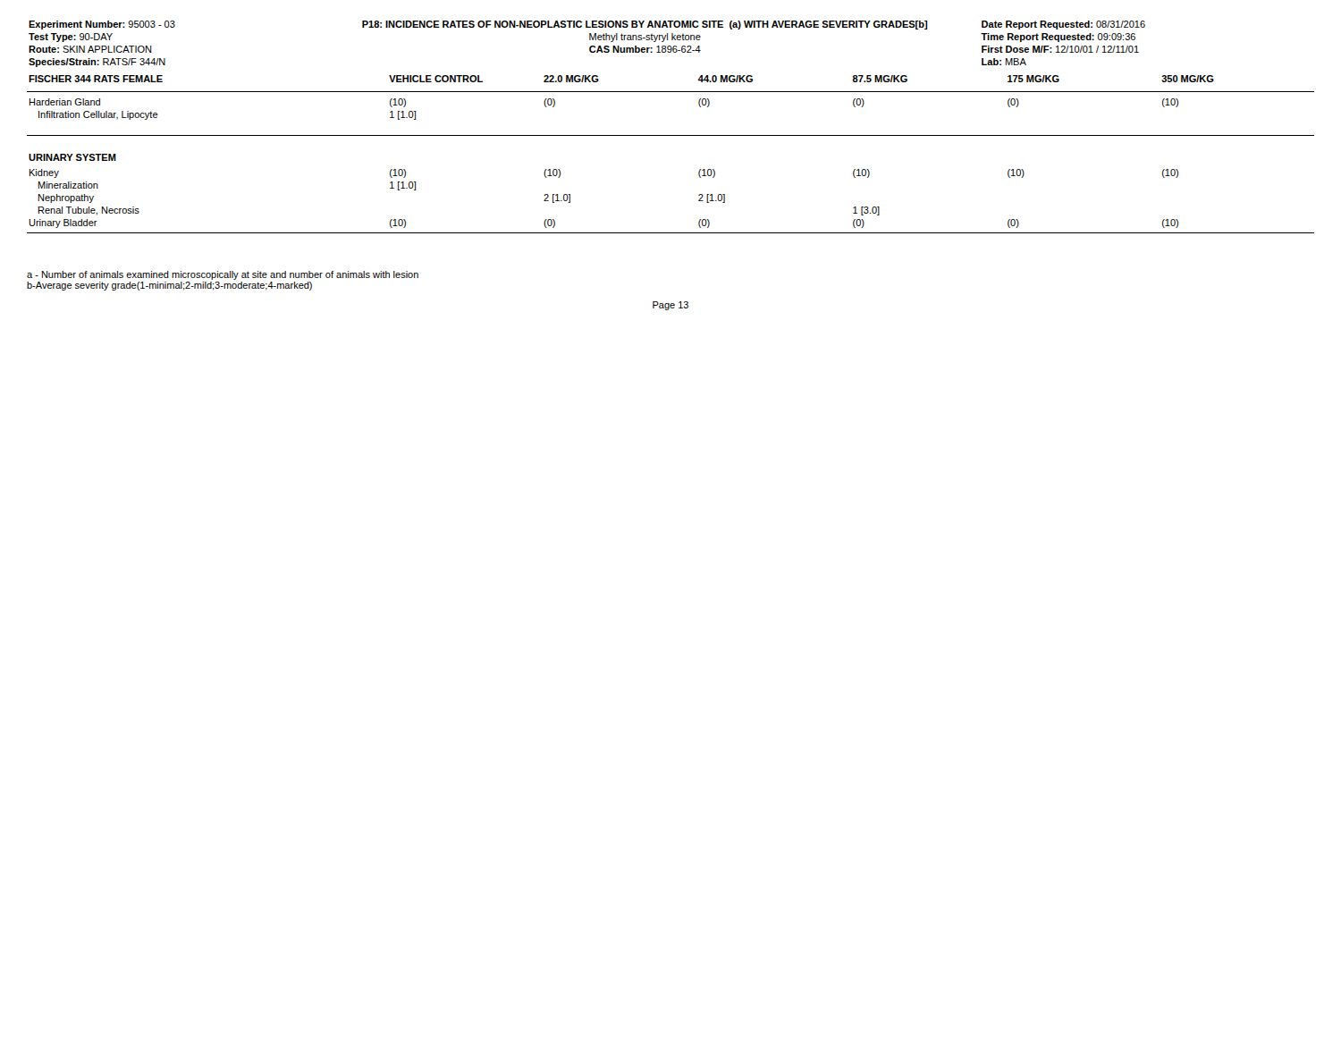| Experiment Number: 95003 - 03 | P18: INCIDENCE RATES OF NON-NEOPLASTIC LESIONS BY ANATOMIC SITE (a) WITH AVERAGE SEVERITY GRADES[b] | Date Report Requested: 08/31/2016 |
| Test Type: 90-DAY | Methyl trans-styryl ketone | Time Report Requested: 09:09:36 |
| Route: SKIN APPLICATION | CAS Number: 1896-62-4 | First Dose M/F: 12/10/01 / 12/11/01 |
| Species/Strain: RATS/F 344/N | | Lab: MBA |
| FISCHER 344 RATS FEMALE | VEHICLE CONTROL | 22.0 MG/KG | 44.0 MG/KG | 87.5 MG/KG | 175 MG/KG | 350 MG/KG |
| --- | --- | --- | --- | --- | --- | --- |
| Harderian Gland | (10) | (0) | (0) | (0) | (0) | (10) |
| Infiltration Cellular, Lipocyte | 1 [1.0] | | | | | |
| URINARY SYSTEM | | | | | | |
| Kidney | (10) | (10) | (10) | (10) | (10) | (10) |
| Mineralization | 1 [1.0] | | | | | |
| Nephropathy | | 2 [1.0] | 2 [1.0] | | | |
| Renal Tubule, Necrosis | | | | 1 [3.0] | | |
| Urinary Bladder | (10) | (0) | (0) | (0) | (0) | (10) |
a - Number of animals examined microscopically at site and number of animals with lesion
b-Average severity grade(1-minimal;2-mild;3-moderate;4-marked)
Page 13